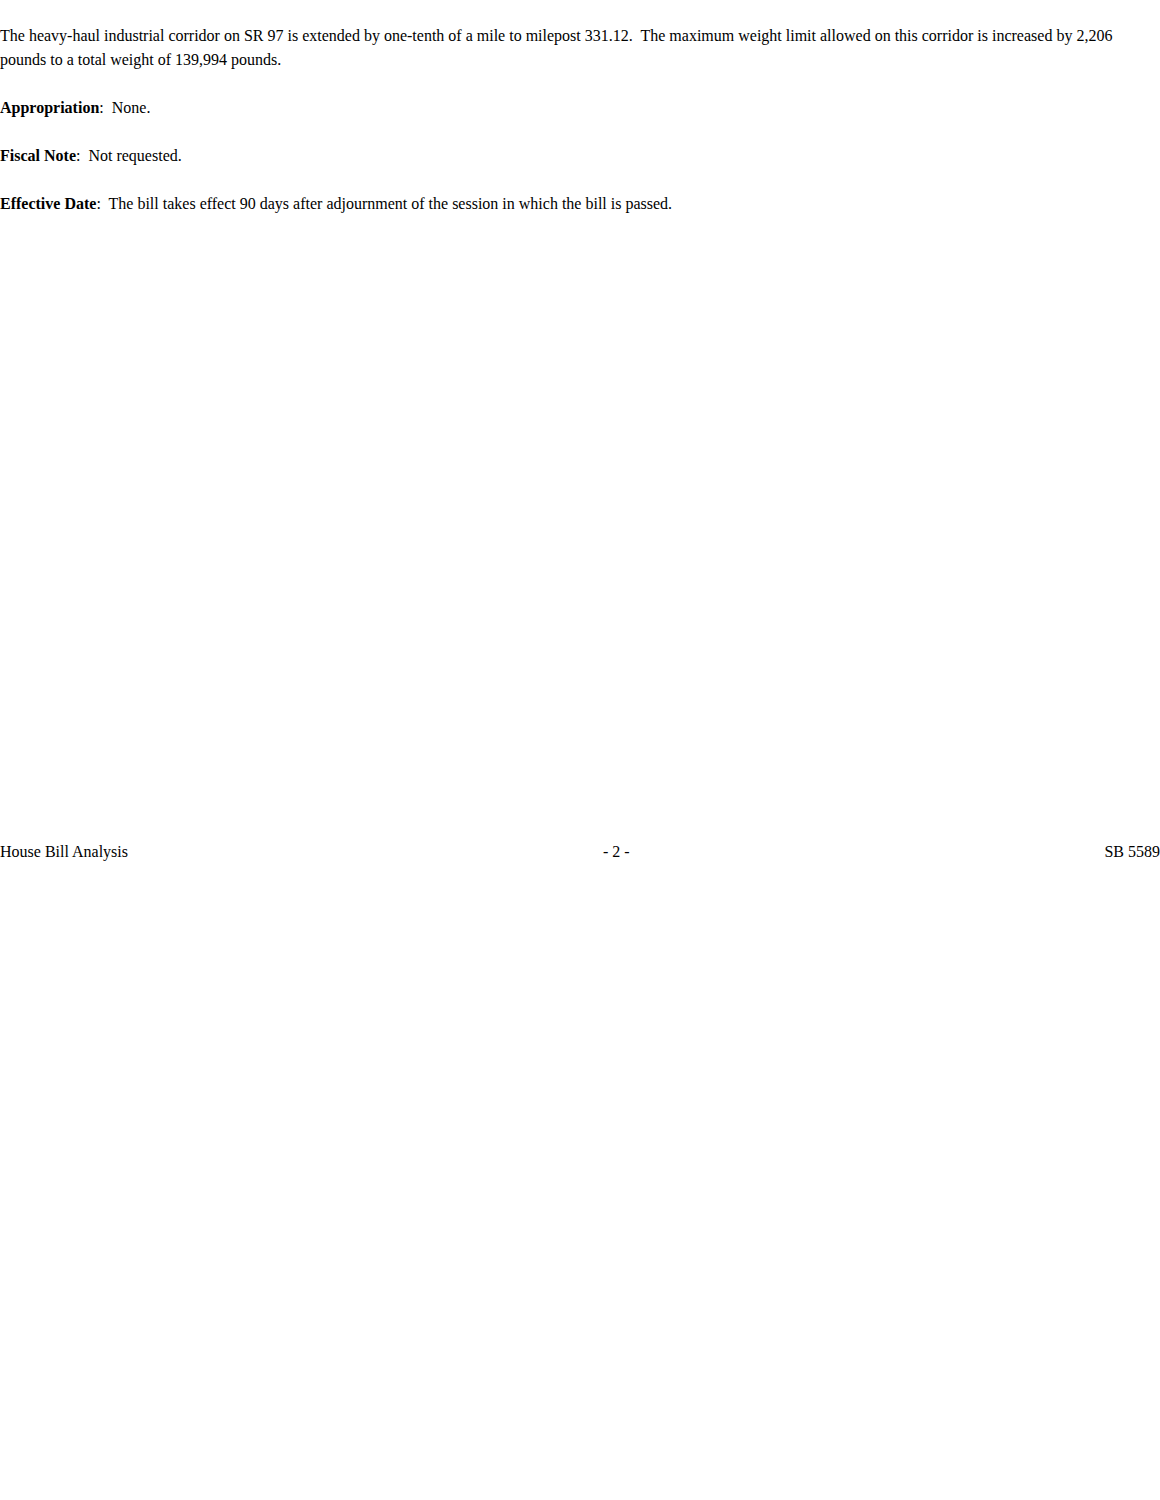The heavy-haul industrial corridor on SR 97 is extended by one-tenth of a mile to milepost 331.12. The maximum weight limit allowed on this corridor is increased by 2,206 pounds to a total weight of 139,994 pounds.
Appropriation: None.
Fiscal Note: Not requested.
Effective Date: The bill takes effect 90 days after adjournment of the session in which the bill is passed.
House Bill Analysis
- 2 -
SB 5589